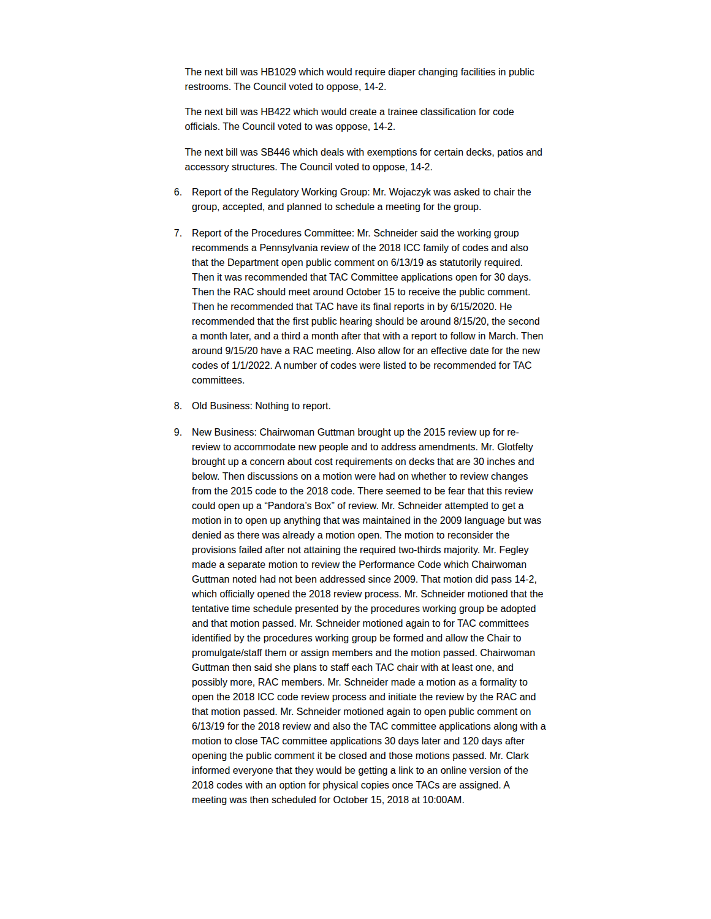The next bill was HB1029 which would require diaper changing facilities in public restrooms. The Council voted to oppose, 14-2.
The next bill was HB422 which would create a trainee classification for code officials. The Council voted to was oppose, 14-2.
The next bill was SB446 which deals with exemptions for certain decks, patios and accessory structures. The Council voted to oppose, 14-2.
Report of the Regulatory Working Group: Mr. Wojaczyk was asked to chair the group, accepted, and planned to schedule a meeting for the group.
Report of the Procedures Committee: Mr. Schneider said the working group recommends a Pennsylvania review of the 2018 ICC family of codes and also that the Department open public comment on 6/13/19 as statutorily required. Then it was recommended that TAC Committee applications open for 30 days. Then the RAC should meet around October 15 to receive the public comment. Then he recommended that TAC have its final reports in by 6/15/2020. He recommended that the first public hearing should be around 8/15/20, the second a month later, and a third a month after that with a report to follow in March. Then around 9/15/20 have a RAC meeting. Also allow for an effective date for the new codes of 1/1/2022. A number of codes were listed to be recommended for TAC committees.
Old Business: Nothing to report.
New Business: Chairwoman Guttman brought up the 2015 review up for re-review to accommodate new people and to address amendments. Mr. Glotfelty brought up a concern about cost requirements on decks that are 30 inches and below. Then discussions on a motion were had on whether to review changes from the 2015 code to the 2018 code. There seemed to be fear that this review could open up a “Pandora’s Box” of review. Mr. Schneider attempted to get a motion in to open up anything that was maintained in the 2009 language but was denied as there was already a motion open. The motion to reconsider the provisions failed after not attaining the required two-thirds majority. Mr. Fegley made a separate motion to review the Performance Code which Chairwoman Guttman noted had not been addressed since 2009. That motion did pass 14-2, which officially opened the 2018 review process. Mr. Schneider motioned that the tentative time schedule presented by the procedures working group be adopted and that motion passed. Mr. Schneider motioned again to for TAC committees identified by the procedures working group be formed and allow the Chair to promulgate/staff them or assign members and the motion passed. Chairwoman Guttman then said she plans to staff each TAC chair with at least one, and possibly more, RAC members. Mr. Schneider made a motion as a formality to open the 2018 ICC code review process and initiate the review by the RAC and that motion passed. Mr. Schneider motioned again to open public comment on 6/13/19 for the 2018 review and also the TAC committee applications along with a motion to close TAC committee applications 30 days later and 120 days after opening the public comment it be closed and those motions passed. Mr. Clark informed everyone that they would be getting a link to an online version of the 2018 codes with an option for physical copies once TACs are assigned. A meeting was then scheduled for October 15, 2018 at 10:00AM.